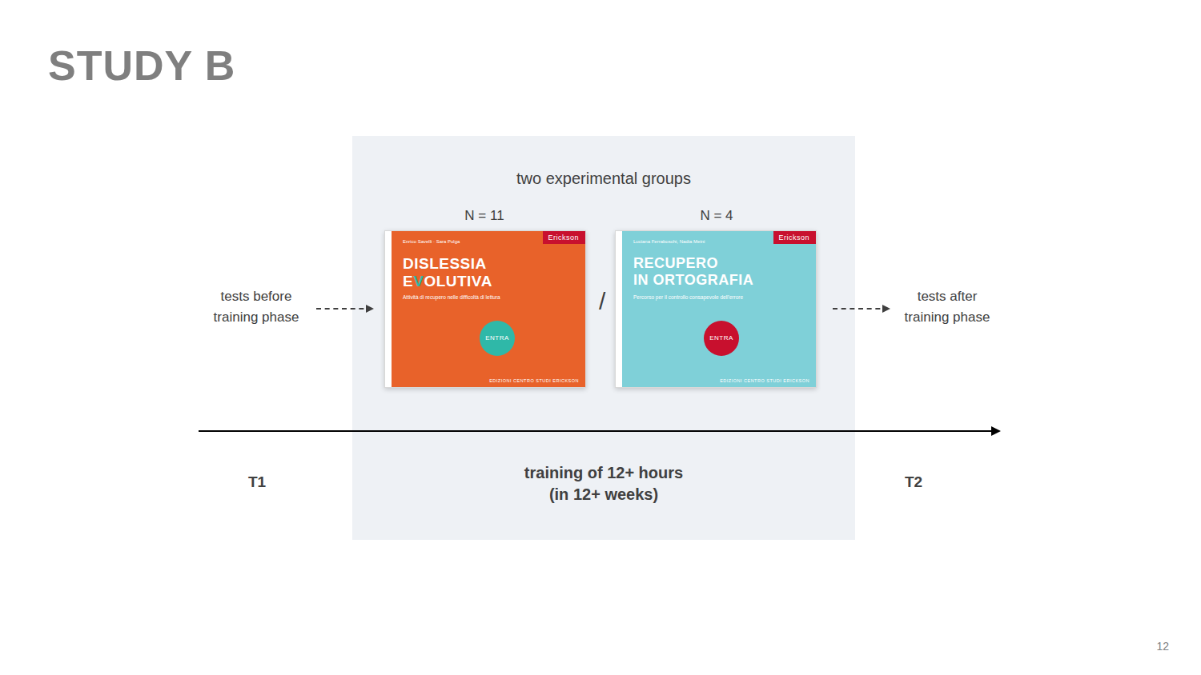STUDY B
two experimental groups
N = 11
N = 4
Erickson
Enrico Savelli · Sara Pulga
DISLESSIA
EVOLUTIVA
Attività di recupero nelle difficoltà di lettura
ENTRA
EDIZIONI CENTRO STUDI ERICKSON
/
Erickson
Luciana Ferraboschi, Nadia Meini
RECUPERO
IN ORTOGRAFIA
Percorso per il controllo consapevole dell'errore
ENTRA
EDIZIONI CENTRO STUDI ERICKSON
tests before
training phase
tests after
training phase
T1
training of 12+ hours
(in 12+ weeks)
T2
12